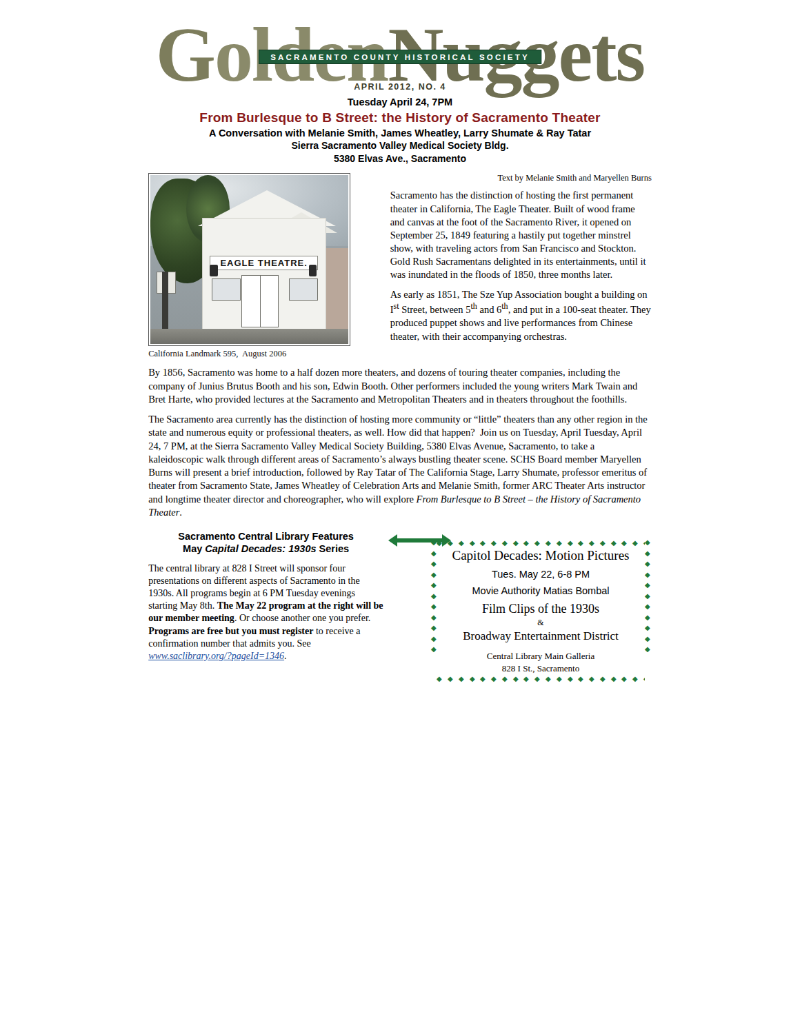GoldenNuggets
SACRAMENTO COUNTY HISTORICAL SOCIETY
APRIL 2012, NO. 4
Tuesday April 24, 7PM
From Burlesque to B Street: the History of Sacramento Theater
A Conversation with Melanie Smith, James Wheatley, Larry Shumate & Ray Tatar
Sierra Sacramento Valley Medical Society Bldg.
5380 Elvas Ave., Sacramento
EAGLE THEATRE.
California Landmark 595, August 2006
Text by Melanie Smith and Maryellen Burns
Sacramento has the distinction of hosting the first permanent theater in California, The Eagle Theater. Built of wood frame and canvas at the foot of the Sacramento River, it opened on September 25, 1849 featuring a hastily put together minstrel show, with traveling actors from San Francisco and Stockton. Gold Rush Sacramentans delighted in its entertainments, until it was inundated in the floods of 1850, three months later.
As early as 1851, The Sze Yup Association bought a building on Ist Street, between 5th and 6th, and put in a 100-seat theater. They produced puppet shows and live performances from Chinese theater, with their accompanying orchestras.
By 1856, Sacramento was home to a half dozen more theaters, and dozens of touring theater companies, including the company of Junius Brutus Booth and his son, Edwin Booth. Other performers included the young writers Mark Twain and Bret Harte, who provided lectures at the Sacramento and Metropolitan Theaters and in theaters throughout the foothills.
The Sacramento area currently has the distinction of hosting more community or “little” theaters than any other region in the state and numerous equity or professional theaters, as well. How did that happen? Join us on Tuesday, April Tuesday, April 24, 7 PM, at the Sierra Sacramento Valley Medical Society Building, 5380 Elvas Avenue, Sacramento, to take a kaleidoscopic walk through different areas of Sacramento’s always bustling theater scene. SCHS Board member Maryellen Burns will present a brief introduction, followed by Ray Tatar of The California Stage, Larry Shumate, professor emeritus of theater from Sacramento State, James Wheatley of Celebration Arts and Melanie Smith, former ARC Theater Arts instructor and longtime theater director and choreographer, who will explore From Burlesque to B Street – the History of Sacramento Theater.
Sacramento Central Library Features
May Capital Decades: 1930s Series
The central library at 828 I Street will sponsor four presentations on different aspects of Sacramento in the 1930s. All programs begin at 6 PM Tuesday evenings starting May 8th. The May 22 program at the right will be our member meeting. Or choose another one you prefer. Programs are free but you must register to receive a confirmation number that admits you. See www.saclibrary.org/?pageId=1346.
◆ ◆ ◆ ◆ ◆ ◆ ◆ ◆ ◆ ◆ ◆ ◆ ◆ ◆ ◆ ◆ ◆ ◆ ◆ ◆ ◆ ◆
◆
◆
◆
◆
◆
◆
◆
◆
◆
◆
◆
◆
◆
◆
◆
◆
◆
◆
◆
◆
◆
◆
Capitol Decades: Motion Pictures
Tues. May 22, 6-8 PM
Movie Authority Matias Bombal
Film Clips of the 1930s
&
Broadway Entertainment District
Central Library Main Galleria
828 I St., Sacramento
◆ ◆ ◆ ◆ ◆ ◆ ◆ ◆ ◆ ◆ ◆ ◆ ◆ ◆ ◆ ◆ ◆ ◆ ◆ ◆ ◆ ◆